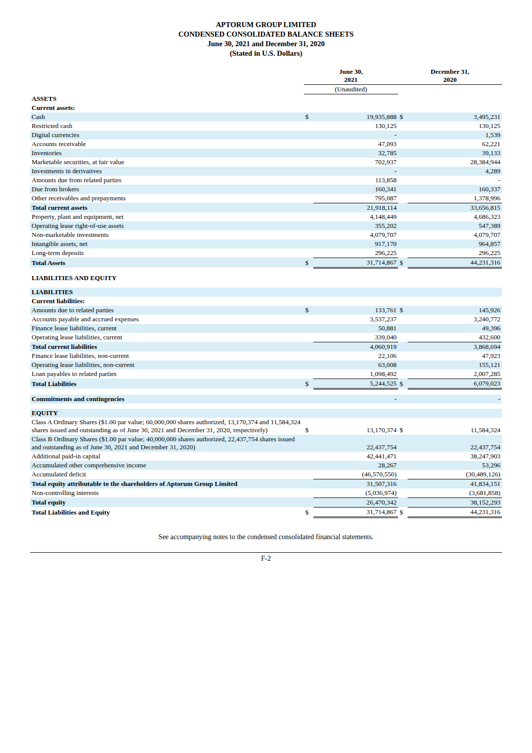APTORUM GROUP LIMITED
CONDENSED CONSOLIDATED BALANCE SHEETS
June 30, 2021 and December 31, 2020
(Stated in U.S. Dollars)
| | June 30, 2021 | December 31, 2020 |
| | (Unaudited) | |
| ASSETS | | | | |
| Current assets: | | | | |
| Cash | $ | 19,935,888 | $ | 3,495,231 |
| Restricted cash | | 130,125 | | 130,125 |
| Digital currencies | | - | | 1,539 |
| Accounts receivable | | 47,093 | | 62,221 |
| Inventories | | 32,785 | | 39,133 |
| Marketable securities, at fair value | | 702,937 | | 28,384,944 |
| Investments in derivatives | | - | | 4,289 |
| Amounts due from related parties | | 113,858 | | - |
| Due from brokers | | 160,341 | | 160,337 |
| Other receivables and prepayments | | 795,087 | | 1,378,996 |
| Total current assets | | 21,918,114 | | 33,656,815 |
| Property, plant and equipment, net | | 4,148,449 | | 4,686,323 |
| Operating lease right-of-use assets | | 355,202 | | 547,389 |
| Non-marketable investments | | 4,079,707 | | 4,079,707 |
| Intangible assets, net | | 917,170 | | 964,857 |
| Long-term deposits | | 296,225 | | 296,225 |
| Total Assets | $ | 31,714,867 | $ | 44,231,316 |
| LIABILITIES AND EQUITY | | | | |
| LIABILITIES | | | | |
| Current liabilities: | | | | |
| Amounts due to related parties | $ | 133,761 | $ | 145,926 |
| Accounts payable and accrued expenses | | 3,537,237 | | 3,240,772 |
| Finance lease liabilities, current | | 50,881 | | 49,396 |
| Operating lease liabilities, current | | 339,040 | | 432,600 |
| Total current liabilities | | 4,060,919 | | 3,868,694 |
| Finance lease liabilities, non-current | | 22,106 | | 47,923 |
| Operating lease liabilities, non-current | | 63,008 | | 155,121 |
| Loan payables to related parties | | 1,098,492 | | 2,007,285 |
| Total Liabilities | $ | 5,244,525 | $ | 6,079,023 |
| Commitments and contingencies | | - | | - |
| EQUITY | | | | |
| Class A Ordinary Shares ($1.00 par value; 60,000,000 shares authorized, 13,170,374 and 11,584,324 shares issued and outstanding as of June 30, 2021 and December 31, 2020, respectively) | $ | 13,170,374 | $ | 11,584,324 |
| Class B Ordinary Shares ($1.00 par value; 40,000,000 shares authorized, 22,437,754 shares issued and outstanding as of June 30, 2021 and December 31, 2020) | | 22,437,754 | | 22,437,754 |
| Additional paid-in capital | | 42,441,471 | | 38,247,903 |
| Accumulated other comprehensive income | | 28,267 | | 53,296 |
| Accumulated deficit | | (46,570,550) | | (30,489,126) |
| Total equity attributable to the shareholders of Aptorum Group Limited | | 31,507,316 | | 41,834,151 |
| Non-controlling interests | | (5,036,974) | | (3,681,858) |
| Total equity | | 26,470,342 | | 38,152,293 |
| Total Liabilities and Equity | $ | 31,714,867 | $ | 44,231,316 |
See accompanying notes to the condensed consolidated financial statements.
F-2